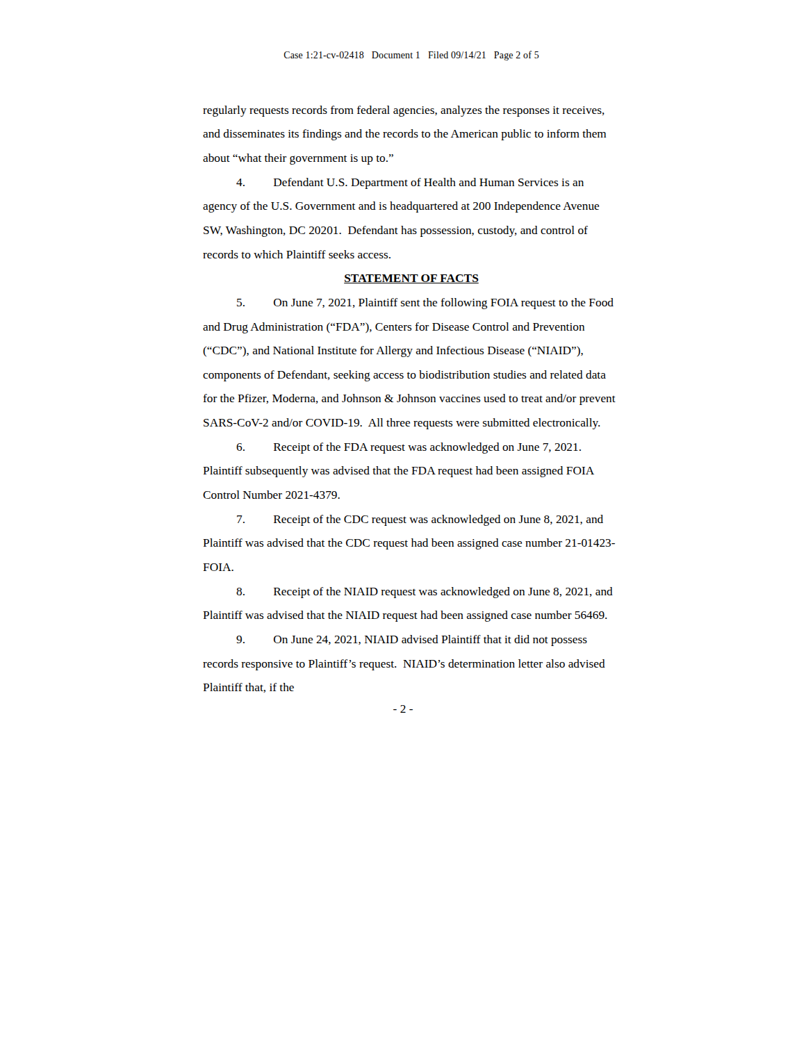Case 1:21-cv-02418 Document 1 Filed 09/14/21 Page 2 of 5
regularly requests records from federal agencies, analyzes the responses it receives, and disseminates its findings and the records to the American public to inform them about “what their government is up to.”
4. Defendant U.S. Department of Health and Human Services is an agency of the U.S. Government and is headquartered at 200 Independence Avenue SW, Washington, DC 20201. Defendant has possession, custody, and control of records to which Plaintiff seeks access.
STATEMENT OF FACTS
5. On June 7, 2021, Plaintiff sent the following FOIA request to the Food and Drug Administration (“FDA”), Centers for Disease Control and Prevention (“CDC”), and National Institute for Allergy and Infectious Disease (“NIAID”), components of Defendant, seeking access to biodistribution studies and related data for the Pfizer, Moderna, and Johnson & Johnson vaccines used to treat and/or prevent SARS-CoV-2 and/or COVID-19. All three requests were submitted electronically.
6. Receipt of the FDA request was acknowledged on June 7, 2021. Plaintiff subsequently was advised that the FDA request had been assigned FOIA Control Number 2021-4379.
7. Receipt of the CDC request was acknowledged on June 8, 2021, and Plaintiff was advised that the CDC request had been assigned case number 21-01423-FOIA.
8. Receipt of the NIAID request was acknowledged on June 8, 2021, and Plaintiff was advised that the NIAID request had been assigned case number 56469.
9. On June 24, 2021, NIAID advised Plaintiff that it did not possess records responsive to Plaintiff’s request. NIAID’s determination letter also advised Plaintiff that, if the
- 2 -